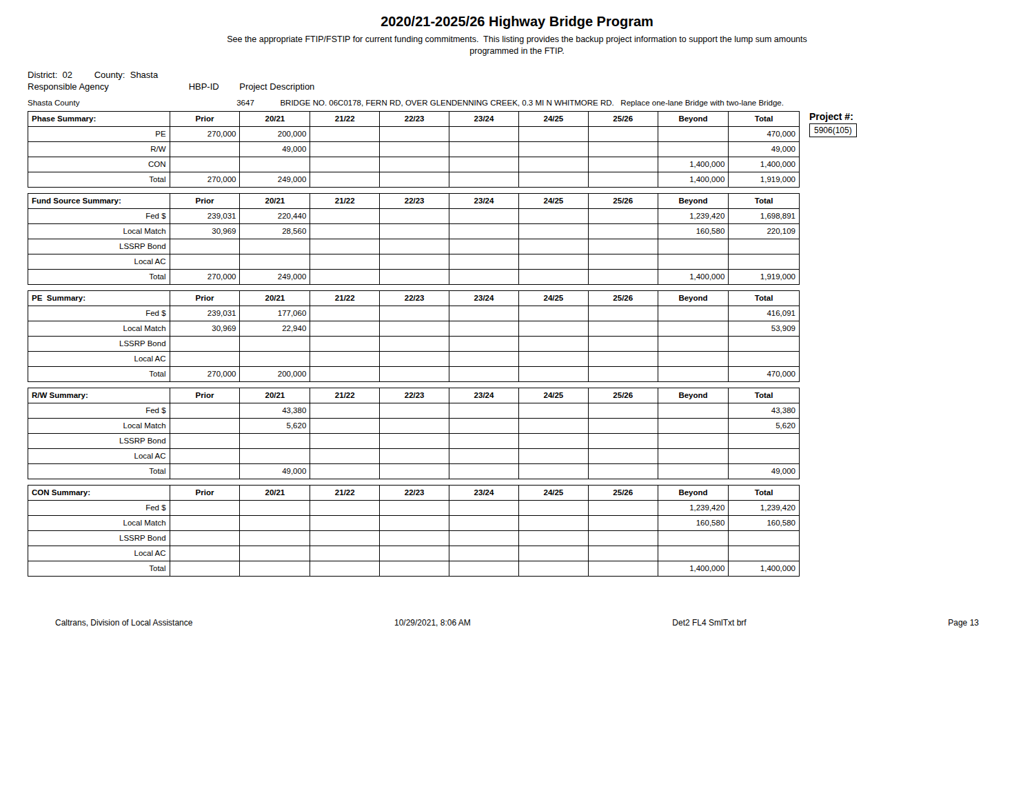2020/21-2025/26 Highway Bridge Program
See the appropriate FTIP/FSTIP for current funding commitments. This listing provides the backup project information to support the lump sum amounts
programmed in the FTIP.
District: 02 County: Shasta
Responsible Agency HBP-ID Project Description
Shasta County 3647 BRIDGE NO. 06C0178, FERN RD, OVER GLENDENNING CREEK, 0.3 MI N WHITMORE RD. Replace one-lane Bridge with two-lane Bridge.
| Phase Summary: | Prior | 20/21 | 21/22 | 22/23 | 23/24 | 24/25 | 25/26 | Beyond | Total |
| PE | 270,000 | 200,000 | | | | | | | 470,000 |
| R/W | | 49,000 | | | | | | | 49,000 |
| CON | | | | | | | | 1,400,000 | 1,400,000 |
| Total | 270,000 | 249,000 | | | | | | 1,400,000 | 1,919,000 |
| Fund Source Summary: | Prior | 20/21 | 21/22 | 22/23 | 23/24 | 24/25 | 25/26 | Beyond | Total |
| Fed $ | 239,031 | 220,440 | | | | | | 1,239,420 | 1,698,891 |
| Local Match | 30,969 | 28,560 | | | | | | 160,580 | 220,109 |
| LSSRP Bond | | | | | | | | | |
| Local AC | | | | | | | | | |
| Total | 270,000 | 249,000 | | | | | | 1,400,000 | 1,919,000 |
| PE Summary: | Prior | 20/21 | 21/22 | 22/23 | 23/24 | 24/25 | 25/26 | Beyond | Total |
| Fed $ | 239,031 | 177,060 | | | | | | | 416,091 |
| Local Match | 30,969 | 22,940 | | | | | | | 53,909 |
| LSSRP Bond | | | | | | | | | |
| Local AC | | | | | | | | | |
| Total | 270,000 | 200,000 | | | | | | | 470,000 |
| R/W Summary: | Prior | 20/21 | 21/22 | 22/23 | 23/24 | 24/25 | 25/26 | Beyond | Total |
| Fed $ | | 43,380 | | | | | | | 43,380 |
| Local Match | | 5,620 | | | | | | | 5,620 |
| LSSRP Bond | | | | | | | | | |
| Local AC | | | | | | | | | |
| Total | | 49,000 | | | | | | | 49,000 |
| CON Summary: | Prior | 20/21 | 21/22 | 22/23 | 23/24 | 24/25 | 25/26 | Beyond | Total |
| Fed $ | | | | | | | | 1,239,420 | 1,239,420 |
| Local Match | | | | | | | | 160,580 | 160,580 |
| LSSRP Bond | | | | | | | | | |
| Local AC | | | | | | | | | |
| Total | | | | | | | | 1,400,000 | 1,400,000 |
Project #:
5906(105)
Caltrans, Division of Local Assistance
10/29/2021, 8:06 AM
Det2 FL4 SmlTxt brf
Page 13